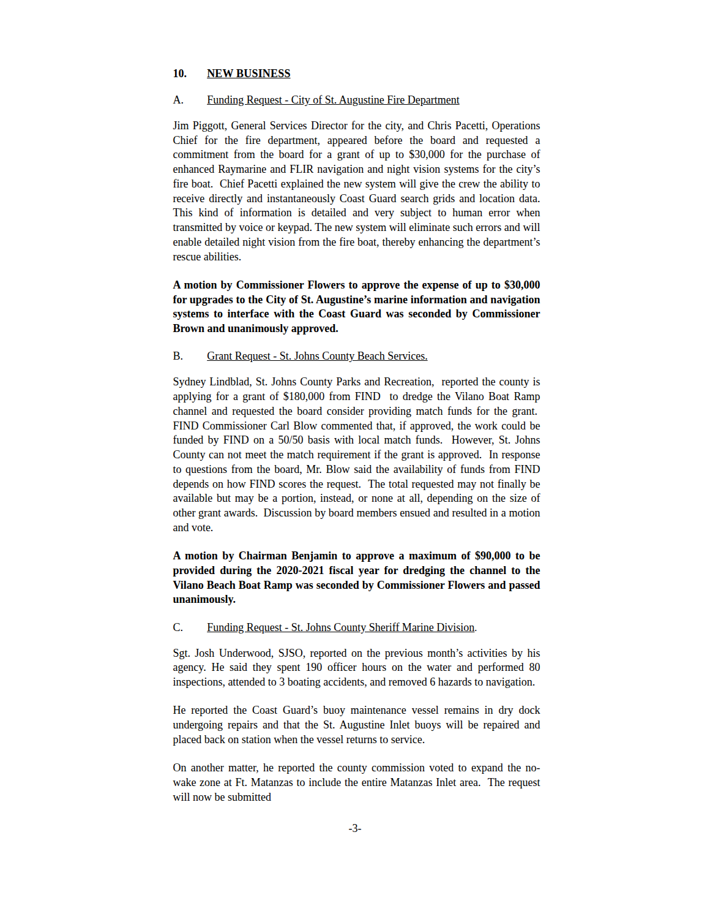10. NEW BUSINESS
A. Funding Request - City of St. Augustine Fire Department
Jim Piggott, General Services Director for the city, and Chris Pacetti, Operations Chief for the fire department, appeared before the board and requested a commitment from the board for a grant of up to $30,000 for the purchase of enhanced Raymarine and FLIR navigation and night vision systems for the city’s fire boat. Chief Pacetti explained the new system will give the crew the ability to receive directly and instantaneously Coast Guard search grids and location data. This kind of information is detailed and very subject to human error when transmitted by voice or keypad. The new system will eliminate such errors and will enable detailed night vision from the fire boat, thereby enhancing the department’s rescue abilities.
A motion by Commissioner Flowers to approve the expense of up to $30,000 for upgrades to the City of St. Augustine’s marine information and navigation systems to interface with the Coast Guard was seconded by Commissioner Brown and unanimously approved.
B. Grant Request - St. Johns County Beach Services.
Sydney Lindblad, St. Johns County Parks and Recreation, reported the county is applying for a grant of $180,000 from FIND to dredge the Vilano Boat Ramp channel and requested the board consider providing match funds for the grant. FIND Commissioner Carl Blow commented that, if approved, the work could be funded by FIND on a 50/50 basis with local match funds. However, St. Johns County can not meet the match requirement if the grant is approved. In response to questions from the board, Mr. Blow said the availability of funds from FIND depends on how FIND scores the request. The total requested may not finally be available but may be a portion, instead, or none at all, depending on the size of other grant awards. Discussion by board members ensued and resulted in a motion and vote.
A motion by Chairman Benjamin to approve a maximum of $90,000 to be provided during the 2020-2021 fiscal year for dredging the channel to the Vilano Beach Boat Ramp was seconded by Commissioner Flowers and passed unanimously.
C. Funding Request - St. Johns County Sheriff Marine Division.
Sgt. Josh Underwood, SJSO, reported on the previous month’s activities by his agency. He said they spent 190 officer hours on the water and performed 80 inspections, attended to 3 boating accidents, and removed 6 hazards to navigation.
He reported the Coast Guard’s buoy maintenance vessel remains in dry dock undergoing repairs and that the St. Augustine Inlet buoys will be repaired and placed back on station when the vessel returns to service.
On another matter, he reported the county commission voted to expand the no-wake zone at Ft. Matanzas to include the entire Matanzas Inlet area. The request will now be submitted
-3-